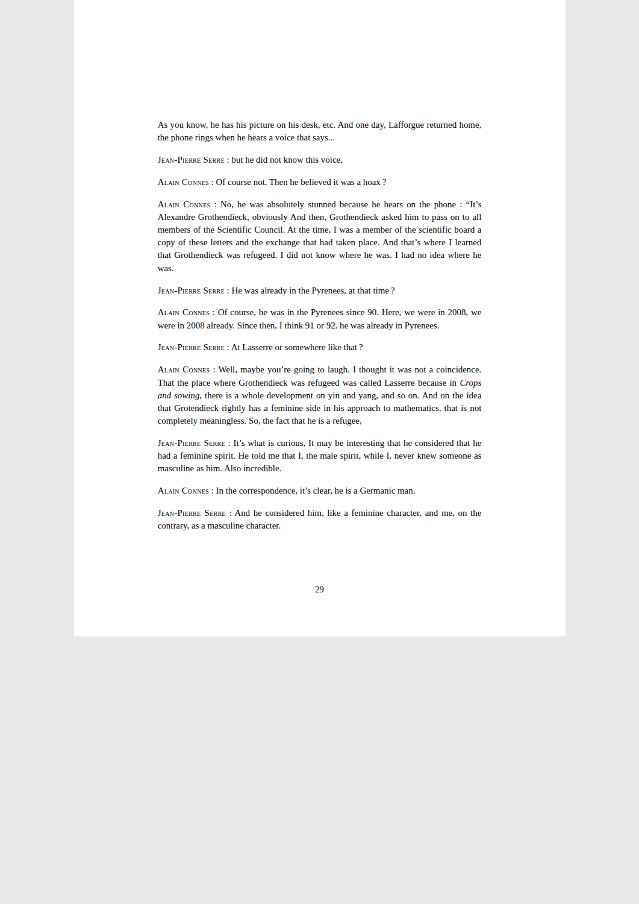As you know, he has his picture on his desk, etc. And one day, Lafforgue returned home, the phone rings when he hears a voice that says...
Jean-Pierre Serre : but he did not know this voice.
Alain Connes : Of course not. Then he believed it was a hoax ?
Alain Connes : No, he was absolutely stunned because he hears on the phone : “It’s Alexandre Grothendieck, obviously And then, Grothendieck asked him to pass on to all members of the Scientific Council. At the time, I was a member of the scientific board a copy of these letters and the exchange that had taken place. And that’s where I learned that Grothendieck was refugeed. I did not know where he was. I had no idea where he was.
Jean-Pierre Serre : He was already in the Pyrenees, at that time ?
Alain Connes : Of course, he was in the Pyrenees since 90. Here, we were in 2008, we were in 2008 already. Since then, I think 91 or 92. he was already in Pyrenees.
Jean-Pierre Serre : At Lasserre or somewhere like that ?
Alain Connes : Well, maybe you’re going to laugh. I thought it was not a coincidence. That the place where Grothendieck was refugeed was called Lasserre because in Crops and sowing, there is a whole development on yin and yang, and so on. And on the idea that Grotendieck rightly has a feminine side in his approach to mathematics, that is not completely meaningless. So, the fact that he is a refugee,
Jean-Pierre Serre : It’s what is curious, It may be interesting that he considered that he had a feminine spirit. He told me that I, the male spirit, while I, never knew someone as masculine as him. Also incredible.
Alain Connes : In the correspondence, it’s clear, he is a Germanic man.
Jean-Pierre Serre : And he considered him, like a feminine character, and me, on the contrary, as a masculine character.
29